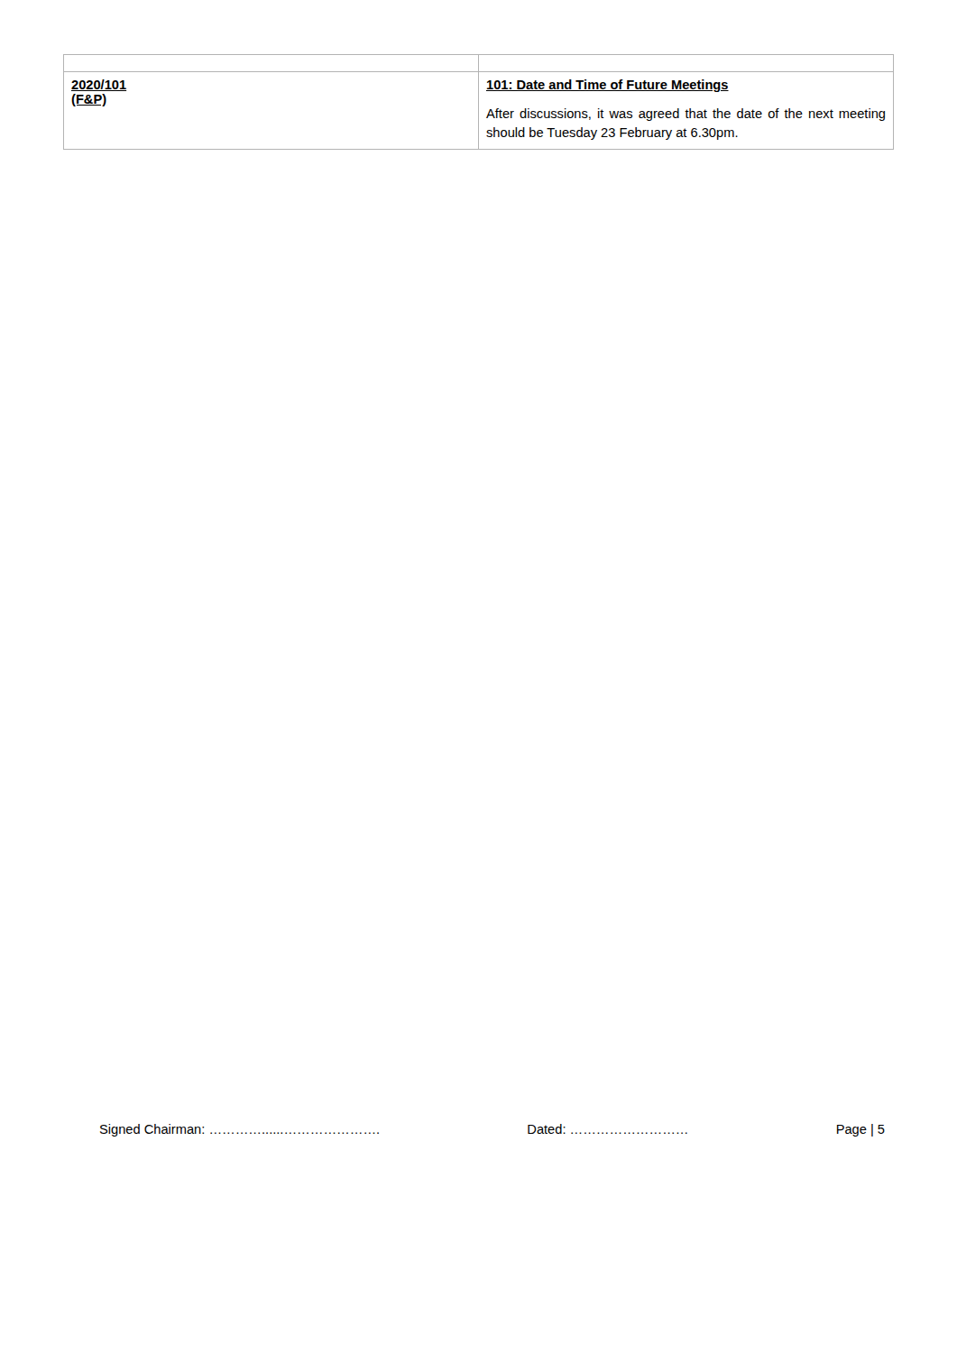| 2020/101 (F&P) | 101: Date and Time of Future Meetings After discussions, it was agreed that the date of the next meeting should be Tuesday 23 February at 6.30pm. |
Signed Chairman: …………......…………………. Dated: ……………………… Page | 5